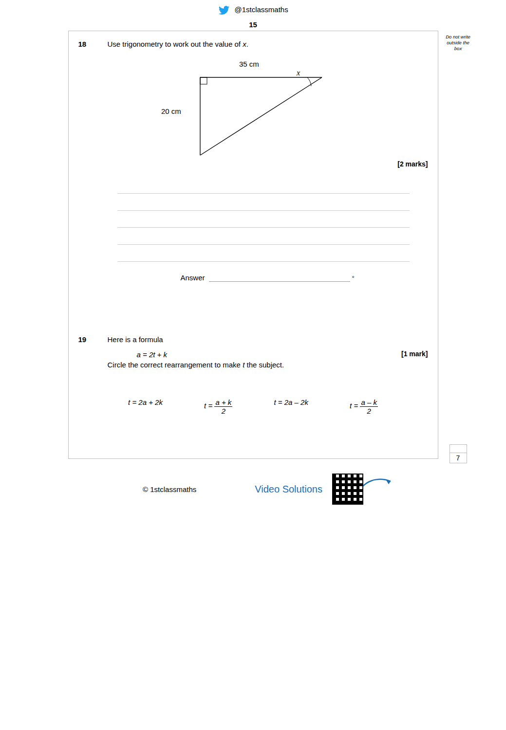@1stclassmaths
15
Do not write
outside the
box
18
Use trigonometry to work out the value of x.
35 cm 20 cm x
[2 marks]
Answer °
19
Here is a formula
a = 2t + k
[1 mark]
Circle the correct rearrangement to make t the subject.
t = 2a + 2k t = a + k 2 t = 2a – 2k t = a – k 2
7
© 1stclassmaths Video Solutions